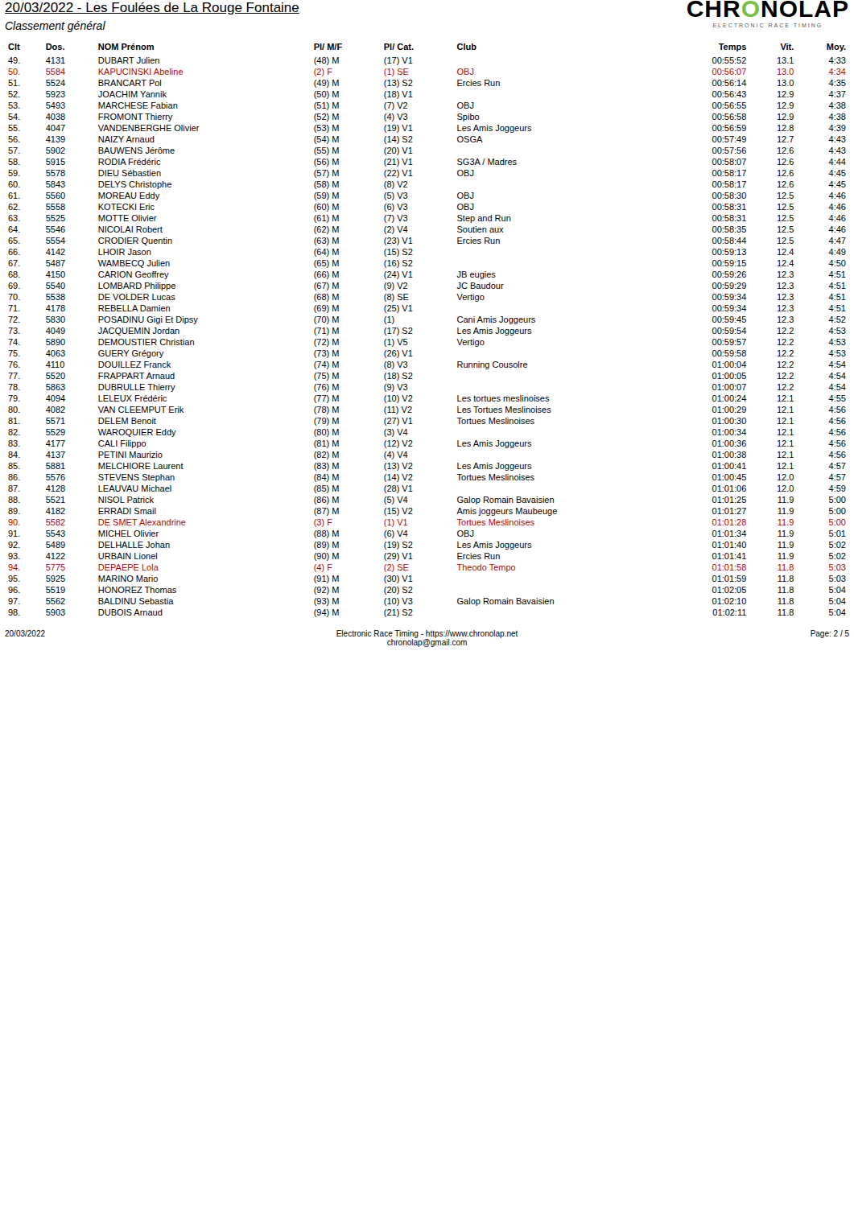20/03/2022 - Les Foulées de La Rouge Fontaine
Classement général
CHRONOLAP
ELECTRONIC RACE TIMING
| Clt | Dos. | NOM Prénom | Pl/ M/F | Pl/ Cat. | Club | Temps | Vit. | Moy. |
| --- | --- | --- | --- | --- | --- | --- | --- | --- |
| 49. | 4131 | DUBART Julien | (48) M | (17) V1 | | 00:55:52 | 13.1 | 4:33 |
| 50. | 5584 | KAPUCINSKI Abeline | (2) F | (1) SE | OBJ | 00:56:07 | 13.0 | 4:34 |
| 51. | 5524 | BRANCART Pol | (49) M | (13) S2 | Ercies Run | 00:56:14 | 13.0 | 4:35 |
| 52. | 5923 | JOACHIM Yannik | (50) M | (18) V1 | | 00:56:43 | 12.9 | 4:37 |
| 53. | 5493 | MARCHESE Fabian | (51) M | (7) V2 | OBJ | 00:56:55 | 12.9 | 4:38 |
| 54. | 4038 | FROMONT Thierry | (52) M | (4) V3 | Spibo | 00:56:58 | 12.9 | 4:38 |
| 55. | 4047 | VANDENBERGHE Olivier | (53) M | (19) V1 | Les Amis Joggeurs | 00:56:59 | 12.8 | 4:39 |
| 56. | 4139 | NAIZY Arnaud | (54) M | (14) S2 | OSGA | 00:57:49 | 12.7 | 4:43 |
| 57. | 5902 | BAUWENS Jérôme | (55) M | (20) V1 | | 00:57:56 | 12.6 | 4:43 |
| 58. | 5915 | RODIA Frédéric | (56) M | (21) V1 | SG3A / Madres | 00:58:07 | 12.6 | 4:44 |
| 59. | 5578 | DIEU Sébastien | (57) M | (22) V1 | OBJ | 00:58:17 | 12.6 | 4:45 |
| 60. | 5843 | DELYS Christophe | (58) M | (8) V2 | | 00:58:17 | 12.6 | 4:45 |
| 61. | 5560 | MOREAU Eddy | (59) M | (5) V3 | OBJ | 00:58:30 | 12.5 | 4:46 |
| 62. | 5558 | KOTECKI Eric | (60) M | (6) V3 | OBJ | 00:58:31 | 12.5 | 4:46 |
| 63. | 5525 | MOTTE Olivier | (61) M | (7) V3 | Step and Run | 00:58:31 | 12.5 | 4:46 |
| 64. | 5546 | NICOLAI Robert | (62) M | (2) V4 | Soutien aux | 00:58:35 | 12.5 | 4:46 |
| 65. | 5554 | CRODIER Quentin | (63) M | (23) V1 | Ercies Run | 00:58:44 | 12.5 | 4:47 |
| 66. | 4142 | LHOIR Jason | (64) M | (15) S2 | | 00:59:13 | 12.4 | 4:49 |
| 67. | 5487 | WAMBECQ Julien | (65) M | (16) S2 | | 00:59:15 | 12.4 | 4:50 |
| 68. | 4150 | CARION Geoffrey | (66) M | (24) V1 | JB eugies | 00:59:26 | 12.3 | 4:51 |
| 69. | 5540 | LOMBARD Philippe | (67) M | (9) V2 | JC Baudour | 00:59:29 | 12.3 | 4:51 |
| 70. | 5538 | DE VOLDER Lucas | (68) M | (8) SE | Vertigo | 00:59:34 | 12.3 | 4:51 |
| 71. | 4178 | REBELLA Damien | (69) M | (25) V1 | | 00:59:34 | 12.3 | 4:51 |
| 72. | 5830 | POSADINU Gigi Et Dipsy | (70) M | (1) | Cani Amis Joggeurs | 00:59:45 | 12.3 | 4:52 |
| 73. | 4049 | JACQUEMIN Jordan | (71) M | (17) S2 | Les Amis Joggeurs | 00:59:54 | 12.2 | 4:53 |
| 74. | 5890 | DEMOUSTIER Christian | (72) M | (1) V5 | Vertigo | 00:59:57 | 12.2 | 4:53 |
| 75. | 4063 | GUERY Grégory | (73) M | (26) V1 | | 00:59:58 | 12.2 | 4:53 |
| 76. | 4110 | DOUILLEZ Franck | (74) M | (8) V3 | Running Cousolre | 01:00:04 | 12.2 | 4:54 |
| 77. | 5520 | FRAPPART Arnaud | (75) M | (18) S2 | | 01:00:05 | 12.2 | 4:54 |
| 78. | 5863 | DUBRULLE Thierry | (76) M | (9) V3 | | 01:00:07 | 12.2 | 4:54 |
| 79. | 4094 | LELEUX Frédéric | (77) M | (10) V2 | Les tortues meslinoises | 01:00:24 | 12.1 | 4:55 |
| 80. | 4082 | VAN CLEEMPUT Erik | (78) M | (11) V2 | Les Tortues Meslinoises | 01:00:29 | 12.1 | 4:56 |
| 81. | 5571 | DELEM Benoit | (79) M | (27) V1 | Tortues Meslinoises | 01:00:30 | 12.1 | 4:56 |
| 82. | 5529 | WAROQUIER Eddy | (80) M | (3) V4 | | 01:00:34 | 12.1 | 4:56 |
| 83. | 4177 | CALI Filippo | (81) M | (12) V2 | Les Amis Joggeurs | 01:00:36 | 12.1 | 4:56 |
| 84. | 4137 | PETINI Maurizio | (82) M | (4) V4 | | 01:00:38 | 12.1 | 4:56 |
| 85. | 5881 | MELCHIORE Laurent | (83) M | (13) V2 | Les Amis Joggeurs | 01:00:41 | 12.1 | 4:57 |
| 86. | 5576 | STEVENS Stephan | (84) M | (14) V2 | Tortues Meslinoises | 01:00:45 | 12.0 | 4:57 |
| 87. | 4128 | LEAUVAU Michael | (85) M | (28) V1 | | 01:01:06 | 12.0 | 4:59 |
| 88. | 5521 | NISOL Patrick | (86) M | (5) V4 | Galop Romain Bavaisien | 01:01:25 | 11.9 | 5:00 |
| 89. | 4182 | ERRADI Smail | (87) M | (15) V2 | Amis joggeurs Maubeuge | 01:01:27 | 11.9 | 5:00 |
| 90. | 5582 | DE SMET Alexandrine | (3) F | (1) V1 | Tortues Meslinoises | 01:01:28 | 11.9 | 5:00 |
| 91. | 5543 | MICHEL Olivier | (88) M | (6) V4 | OBJ | 01:01:34 | 11.9 | 5:01 |
| 92. | 5489 | DELHALLE Johan | (89) M | (19) S2 | Les Amis Joggeurs | 01:01:40 | 11.9 | 5:02 |
| 93. | 4122 | URBAIN Lionel | (90) M | (29) V1 | Ercies Run | 01:01:41 | 11.9 | 5:02 |
| 94. | 5775 | DEPAEPE Lola | (4) F | (2) SE | Theodo Tempo | 01:01:58 | 11.8 | 5:03 |
| 95. | 5925 | MARINO Mario | (91) M | (30) V1 | | 01:01:59 | 11.8 | 5:03 |
| 96. | 5519 | HONOREZ Thomas | (92) M | (20) S2 | | 01:02:05 | 11.8 | 5:04 |
| 97. | 5562 | BALDINU Sebastia | (93) M | (10) V3 | Galop Romain Bavaisien | 01:02:10 | 11.8 | 5:04 |
| 98. | 5903 | DUBOIS Arnaud | (94) M | (21) S2 | | 01:02:11 | 11.8 | 5:04 |
20/03/2022
Electronic Race Timing - https://www.chronolap.net
chronolap@gmail.com
Page: 2 / 5